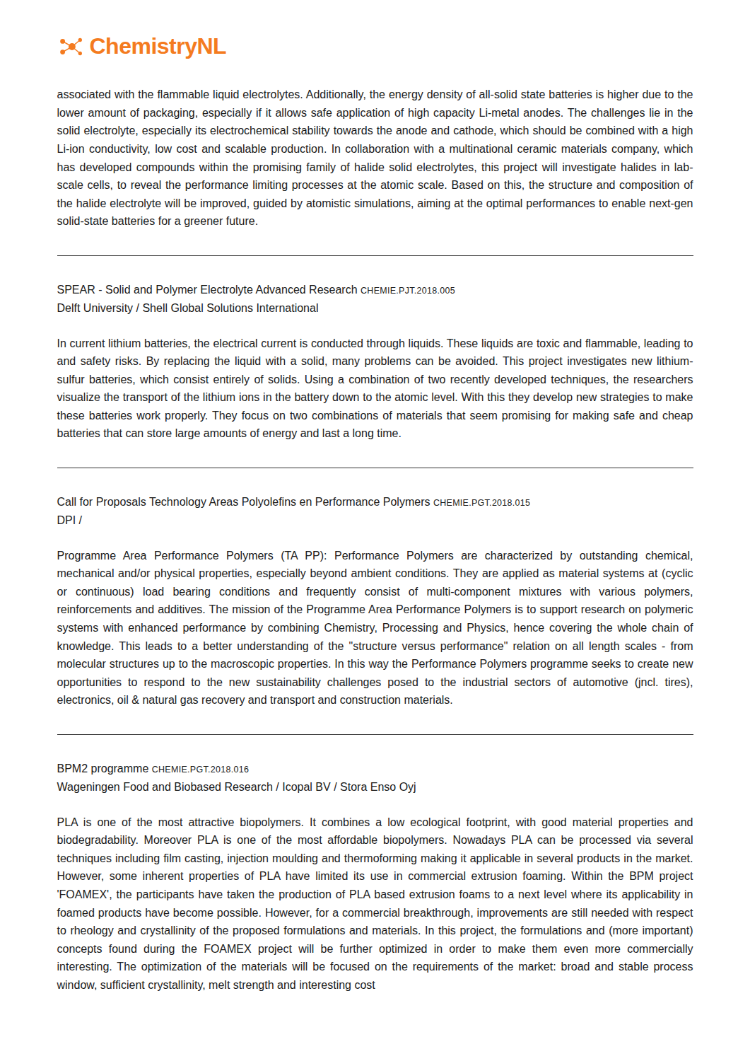ChemistryNL
associated with the flammable liquid electrolytes. Additionally, the energy density of all-solid state batteries is higher due to the lower amount of packaging, especially if it allows safe application of high capacity Li-metal anodes. The challenges lie in the solid electrolyte, especially its electrochemical stability towards the anode and cathode, which should be combined with a high Li-ion conductivity, low cost and scalable production. In collaboration with a multinational ceramic materials company, which has developed compounds within the promising family of halide solid electrolytes, this project will investigate halides in lab-scale cells, to reveal the performance limiting processes at the atomic scale. Based on this, the structure and composition of the halide electrolyte will be improved, guided by atomistic simulations, aiming at the optimal performances to enable next-gen solid-state batteries for a greener future.
SPEAR - Solid and Polymer Electrolyte Advanced Research CHEMIE.PJT.2018.005
Delft University / Shell Global Solutions International
In current lithium batteries, the electrical current is conducted through liquids. These liquids are toxic and flammable, leading to and safety risks. By replacing the liquid with a solid, many problems can be avoided. This project investigates new lithium-sulfur batteries, which consist entirely of solids. Using a combination of two recently developed techniques, the researchers visualize the transport of the lithium ions in the battery down to the atomic level. With this they develop new strategies to make these batteries work properly. They focus on two combinations of materials that seem promising for making safe and cheap batteries that can store large amounts of energy and last a long time.
Call for Proposals Technology Areas Polyolefins en Performance Polymers CHEMIE.PGT.2018.015
DPI /
Programme Area Performance Polymers (TA PP): Performance Polymers are characterized by outstanding chemical, mechanical and/or physical properties, especially beyond ambient conditions. They are applied as material systems at (cyclic or continuous) load bearing conditions and frequently consist of multi-component mixtures with various polymers, reinforcements and additives. The mission of the Programme Area Performance Polymers is to support research on polymeric systems with enhanced performance by combining Chemistry, Processing and Physics, hence covering the whole chain of knowledge. This leads to a better understanding of the "structure versus performance" relation on all length scales - from molecular structures up to the macroscopic properties. In this way the Performance Polymers programme seeks to create new opportunities to respond to the new sustainability challenges posed to the industrial sectors of automotive (jncl. tires), electronics, oil & natural gas recovery and transport and construction materials.
BPM2 programme CHEMIE.PGT.2018.016
Wageningen Food and Biobased Research / Icopal BV / Stora Enso Oyj
PLA is one of the most attractive biopolymers. It combines a low ecological footprint, with good material properties and biodegradability. Moreover PLA is one of the most affordable biopolymers. Nowadays PLA can be processed via several techniques including film casting, injection moulding and thermoforming making it applicable in several products in the market. However, some inherent properties of PLA have limited its use in commercial extrusion foaming. Within the BPM project 'FOAMEX', the participants have taken the production of PLA based extrusion foams to a next level where its applicability in foamed products have become possible. However, for a commercial breakthrough, improvements are still needed with respect to rheology and crystallinity of the proposed formulations and materials. In this project, the formulations and (more important) concepts found during the FOAMEX project will be further optimized in order to make them even more commercially interesting. The optimization of the materials will be focused on the requirements of the market: broad and stable process window, sufficient crystallinity, melt strength and interesting cost